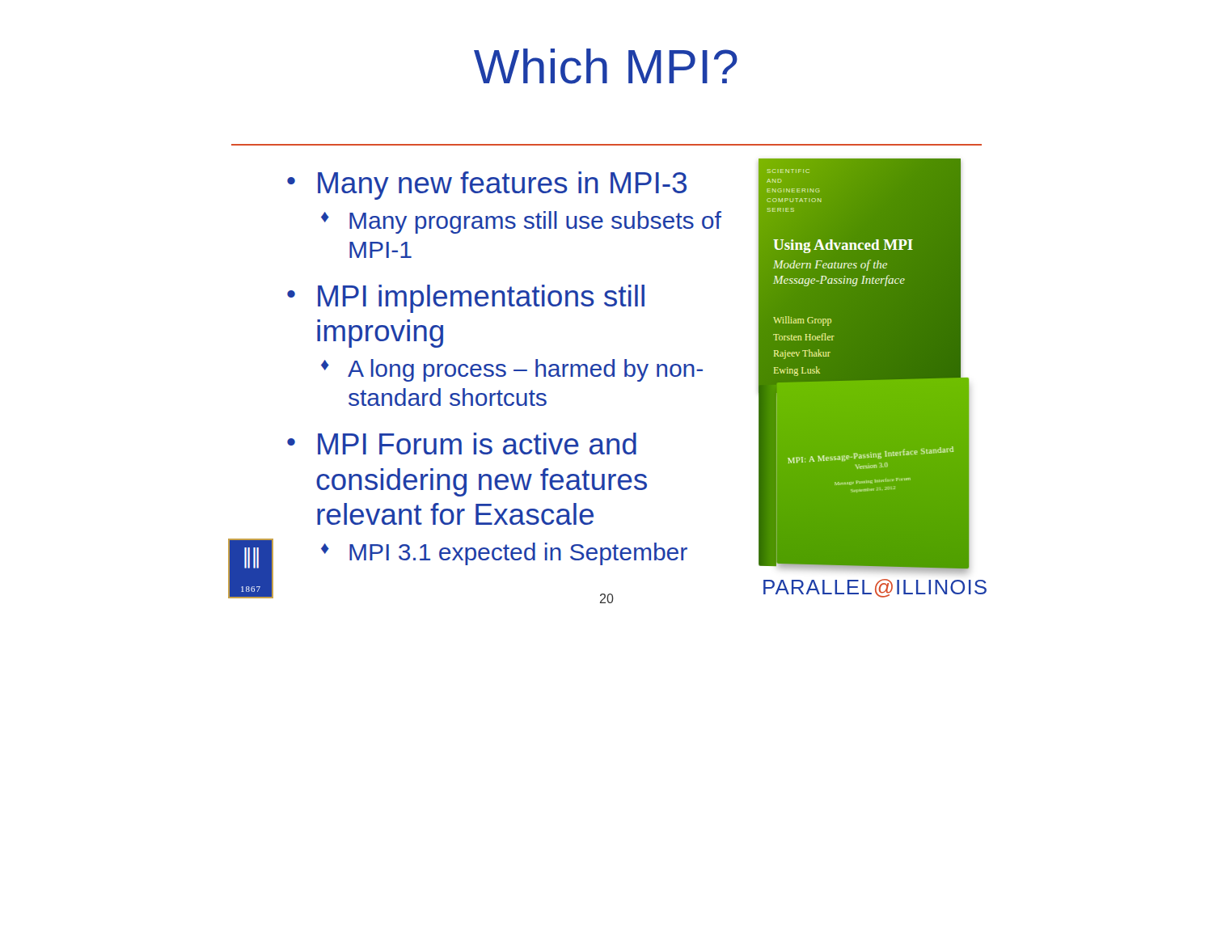Which MPI?
Many new features in MPI-3
Many programs still use subsets of MPI-1
MPI implementations still improving
A long process – harmed by non-standard shortcuts
MPI Forum is active and considering new features relevant for Exascale
MPI 3.1 expected in September
Scientific
and
Engineering
Computation
Series
Using Advanced MPI
Modern Features of the
Message-Passing Interface
William Gropp
Torsten Hoefler
Rajeev Thakur
Ewing Lusk
MPI: A Message-Passing Interface Standard
Version 3.0
Message Passing Interface Forum
September 21, 2012
∥∥
1867
20
PARALLEL@ILLINOIS